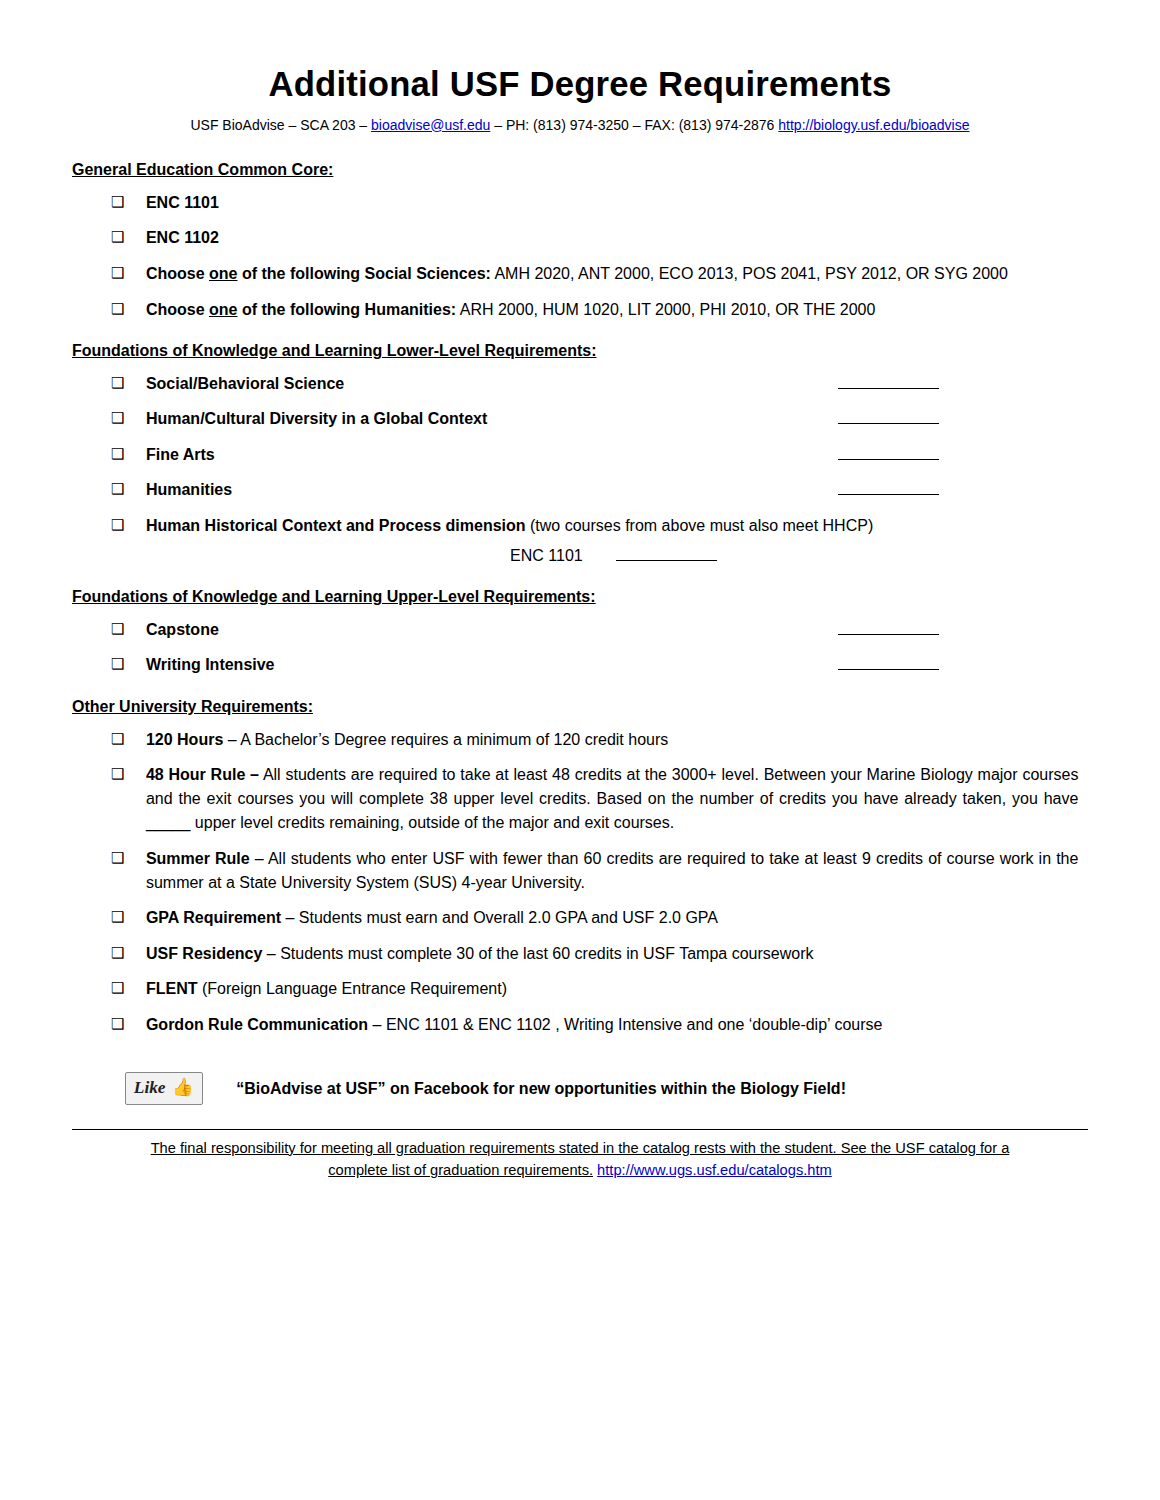Additional USF Degree Requirements
USF BioAdvise – SCA 203 – bioadvise@usf.edu – PH: (813) 974-3250 – FAX: (813) 974-2876 http://biology.usf.edu/bioadvise
General Education Common Core:
ENC 1101
ENC 1102
Choose one of the following Social Sciences: AMH 2020, ANT 2000, ECO 2013, POS 2041, PSY 2012, OR SYG 2000
Choose one of the following Humanities: ARH 2000, HUM 1020, LIT 2000, PHI 2010, OR THE 2000
Foundations of Knowledge and Learning Lower-Level Requirements:
Social/Behavioral Science
Human/Cultural Diversity in a Global Context
Fine Arts
Humanities
Human Historical Context and Process dimension (two courses from above must also meet HHCP)
ENC 1101
Foundations of Knowledge and Learning Upper-Level Requirements:
Capstone
Writing Intensive
Other University Requirements:
120 Hours – A Bachelor’s Degree requires a minimum of 120 credit hours
48 Hour Rule – All students are required to take at least 48 credits at the 3000+ level. Between your Marine Biology major courses and the exit courses you will complete 38 upper level credits. Based on the number of credits you have already taken, you have _____ upper level credits remaining, outside of the major and exit courses.
Summer Rule – All students who enter USF with fewer than 60 credits are required to take at least 9 credits of course work in the summer at a State University System (SUS) 4-year University.
GPA Requirement – Students must earn and Overall 2.0 GPA and USF 2.0 GPA
USF Residency – Students must complete 30 of the last 60 credits in USF Tampa coursework
FLENT (Foreign Language Entrance Requirement)
Gordon Rule Communication – ENC 1101 & ENC 1102 , Writing Intensive and one ‘double-dip’ course
Like 👍 “BioAdvise at USF” on Facebook for new opportunities within the Biology Field!
The final responsibility for meeting all graduation requirements stated in the catalog rests with the student. See the USF catalog for a
complete list of graduation requirements. http://www.ugs.usf.edu/catalogs.htm